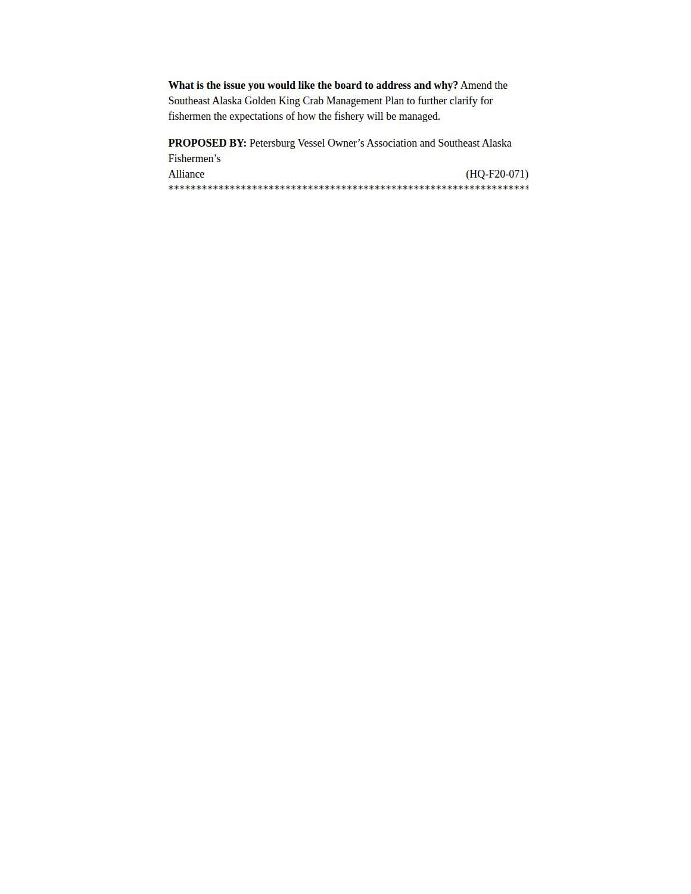What is the issue you would like the board to address and why? Amend the Southeast Alaska Golden King Crab Management Plan to further clarify for fishermen the expectations of how the fishery will be managed.
PROPOSED BY: Petersburg Vessel Owner’s Association and Southeast Alaska Fishermen’s
Alliance (HQ-F20-071)
**********************************************************************